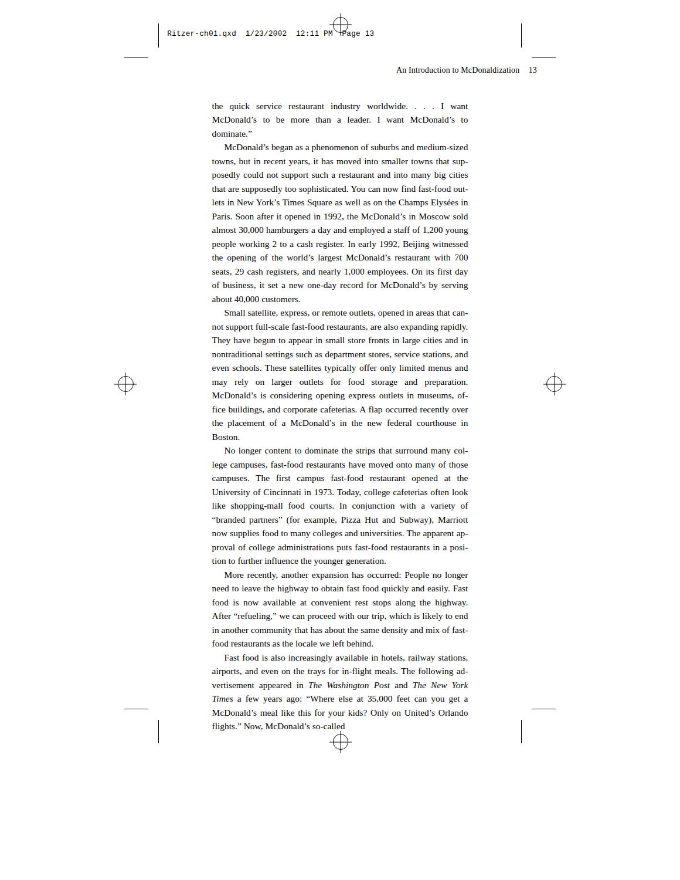Ritzer-ch01.qxd 1/23/2002 12:11 PM Page 13
An Introduction to McDonaldization13
the quick service restaurant industry worldwide. . . . I want McDonald’s to be more than a leader. I want McDonald’s to dominate.”
McDonald’s began as a phenomenon of suburbs and medium-sized towns, but in recent years, it has moved into smaller towns that supposedly could not support such a restaurant and into many big cities that are supposedly too sophisticated. You can now find fast-food outlets in New York’s Times Square as well as on the Champs Elysées in Paris. Soon after it opened in 1992, the McDonald’s in Moscow sold almost 30,000 hamburgers a day and employed a staff of 1,200 young people working 2 to a cash register. In early 1992, Beijing witnessed the opening of the world’s largest McDonald’s restaurant with 700 seats, 29 cash registers, and nearly 1,000 employees. On its first day of business, it set a new one-day record for McDonald’s by serving about 40,000 customers.
Small satellite, express, or remote outlets, opened in areas that cannot support full-scale fast-food restaurants, are also expanding rapidly. They have begun to appear in small store fronts in large cities and in nontraditional settings such as department stores, service stations, and even schools. These satellites typically offer only limited menus and may rely on larger outlets for food storage and preparation. McDonald’s is considering opening express outlets in museums, office buildings, and corporate cafeterias. A flap occurred recently over the placement of a McDonald’s in the new federal courthouse in Boston.
No longer content to dominate the strips that surround many college campuses, fast-food restaurants have moved onto many of those campuses. The first campus fast-food restaurant opened at the University of Cincinnati in 1973. Today, college cafeterias often look like shopping-mall food courts. In conjunction with a variety of “branded partners” (for example, Pizza Hut and Subway), Marriott now supplies food to many colleges and universities. The apparent approval of college administrations puts fast-food restaurants in a position to further influence the younger generation.
More recently, another expansion has occurred: People no longer need to leave the highway to obtain fast food quickly and easily. Fast food is now available at convenient rest stops along the highway. After “refueling,” we can proceed with our trip, which is likely to end in another community that has about the same density and mix of fast-food restaurants as the locale we left behind.
Fast food is also increasingly available in hotels, railway stations, airports, and even on the trays for in-flight meals. The following advertisement appeared in The Washington Post and The New York Times a few years ago: “Where else at 35,000 feet can you get a McDonald’s meal like this for your kids? Only on United’s Orlando flights.” Now, McDonald’s so-called